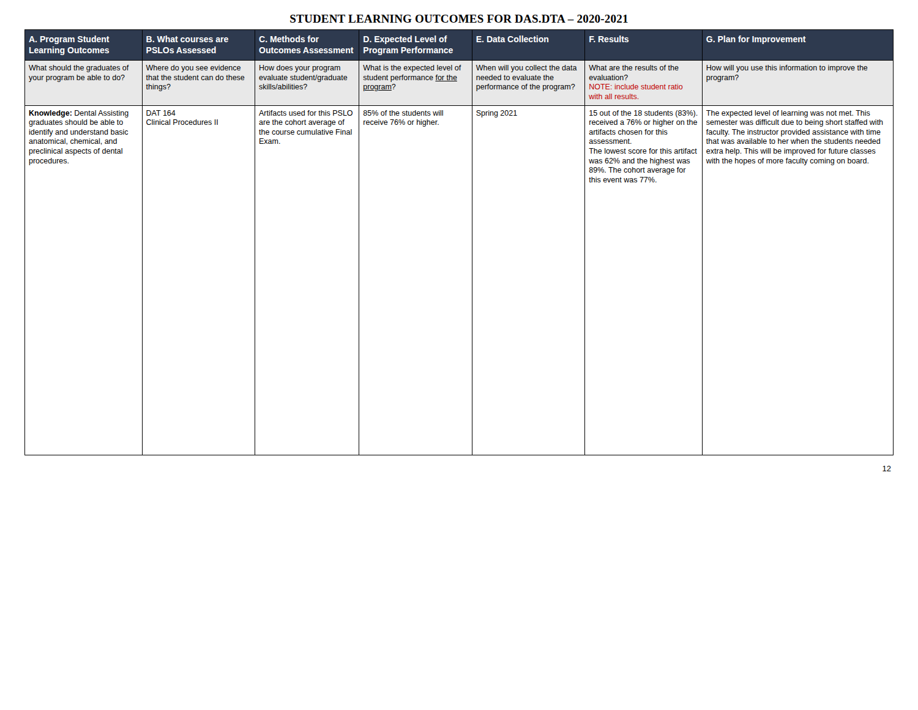STUDENT LEARNING OUTCOMES FOR DAS.DTA – 2020-2021
| A. Program Student Learning Outcomes | B. What courses are PSLOs Assessed | C. Methods for Outcomes Assessment | D. Expected Level of Program Performance | E. Data Collection | F. Results | G. Plan for Improvement |
| --- | --- | --- | --- | --- | --- | --- |
| What should the graduates of your program be able to do? | Where do you see evidence that the student can do these things? | How does your program evaluate student/graduate skills/abilities? | What is the expected level of student performance for the program ? | When will you collect the data needed to evaluate the performance of the program? | What are the results of the evaluation? NOTE: include student ratio with all results. | How will you use this information to improve the program? |
| Knowledge: Dental Assisting graduates should be able to identify and understand basic anatomical, chemical, and preclinical aspects of dental procedures. | DAT 164 Clinical Procedures II | Artifacts used for this PSLO are the cohort average of the course cumulative Final Exam. | 85% of the students will receive 76% or higher. | Spring 2021 | 15 out of the 18 students (83%). received a 76% or higher on the artifacts chosen for this assessment. The lowest score for this artifact was 62% and the highest was 89%. The cohort average for this event was 77%. | The expected level of learning was not met. This semester was difficult due to being short staffed with faculty. The instructor provided assistance with time that was available to her when the students needed extra help. This will be improved for future classes with the hopes of more faculty coming on board. |
12